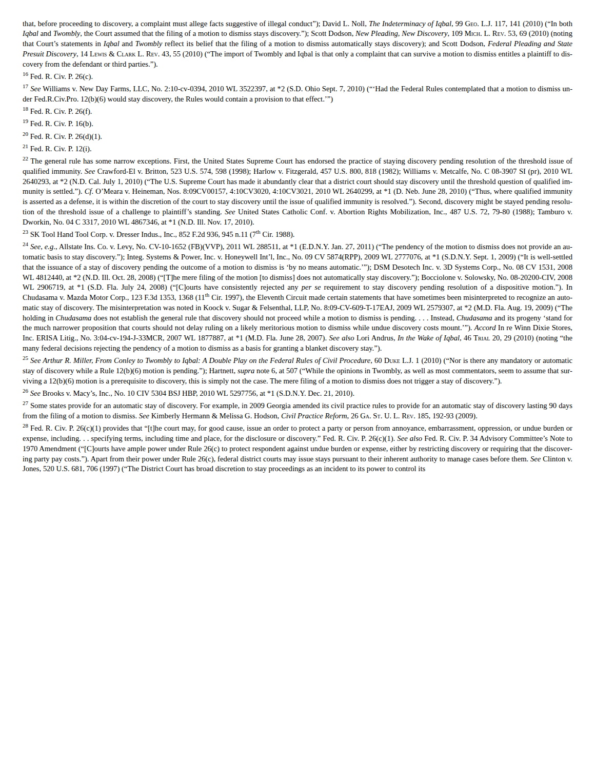that, before proceeding to discovery, a complaint must allege facts suggestive of illegal conduct”); David L. Noll, The Indeterminacy of Iqbal, 99 Geo. L.J. 117, 141 (2010) (“In both Iqbal and Twombly, the Court assumed that the filing of a motion to dismiss stays discovery.”); Scott Dodson, New Pleading, New Discovery, 109 Mich. L. Rev. 53, 69 (2010) (noting that Court’s statements in Iqbal and Twombly reflect its belief that the filing of a motion to dismiss automatically stays discovery); and Scott Dodson, Federal Pleading and State Presuit Discovery, 14 Lewis & Clark L. Rev. 43, 55 (2010) (“The import of Twombly and Iqbal is that only a complaint that can survive a motion to dismiss entitles a plaintiff to discovery from the defendant or third parties.”).
16 Fed. R. Civ. P. 26(c).
17 See Williams v. New Day Farms, LLC, No. 2:10-cv-0394, 2010 WL 3522397, at *2 (S.D. Ohio Sept. 7, 2010) (“‘Had the Federal Rules contemplated that a motion to dismiss under Fed.R.Civ.Pro. 12(b)(6) would stay discovery, the Rules would contain a provision to that effect.’”)
18 Fed. R. Civ. P. 26(f).
19 Fed. R. Civ. P. 16(b).
20 Fed. R. Civ. P. 26(d)(1).
21 Fed. R. Civ. P. 12(i).
22 The general rule has some narrow exceptions. First, the United States Supreme Court has endorsed the practice of staying discovery pending resolution of the threshold issue of qualified immunity. See Crawford-El v. Britton, 523 U.S. 574, 598 (1998); Harlow v. Fitzgerald, 457 U.S. 800, 818 (1982); Williams v. Metcalfe, No. C 08-3907 SI (pr), 2010 WL 2640293, at *2 (N.D. Cal. July 1, 2010) (“The U.S. Supreme Court has made it abundantly clear that a district court should stay discovery until the threshold question of qualified immunity is settled.”). Cf. O’Meara v. Heineman, Nos. 8:09CV00157, 4:10CV3020, 4:10CV3021, 2010 WL 2640299, at *1 (D. Neb. June 28, 2010) (“Thus, where qualified immunity is asserted as a defense, it is within the discretion of the court to stay discovery until the issue of qualified immunity is resolved.”). Second, discovery might be stayed pending resolution of the threshold issue of a challenge to plaintiff’s standing. See United States Catholic Conf. v. Abortion Rights Mobilization, Inc., 487 U.S. 72, 79-80 (1988); Tamburo v. Dworkin, No. 04 C 3317, 2010 WL 4867346, at *1 (N.D. Ill. Nov. 17, 2010).
23 SK Tool Hand Tool Corp. v. Dresser Indus., Inc., 852 F.2d 936, 945 n.11 (7th Cir. 1988).
24 See, e.g., Allstate Ins. Co. v. Levy, No. CV-10-1652 (FB)(VVP), 2011 WL 288511, at *1 (E.D.N.Y. Jan. 27, 2011) (“The pendency of the motion to dismiss does not provide an automatic basis to stay discovery.”); Integ. Systems & Power, Inc. v. Honeywell Int’l, Inc., No. 09 CV 5874(RPP), 2009 WL 2777076, at *1 (S.D.N.Y. Sept. 1, 2009) (“It is well-settled that the issuance of a stay of discovery pending the outcome of a motion to dismiss is ‘by no means automatic.’”); DSM Desotech Inc. v. 3D Systems Corp., No. 08 CV 1531, 2008 WL 4812440, at *2 (N.D. Ill. Oct. 28, 2008) (“[T]he mere filing of the motion [to dismiss] does not automatically stay discovery.”); Bocciolone v. Solowsky, No. 08-20200-CIV, 2008 WL 2906719, at *1 (S.D. Fla. July 24, 2008) (“[C]ourts have consistently rejected any per se requirement to stay discovery pending resolution of a dispositive motion.”). In Chudasama v. Mazda Motor Corp., 123 F.3d 1353, 1368 (11th Cir. 1997), the Eleventh Circuit made certain statements that have sometimes been misinterpreted to recognize an automatic stay of discovery. The misinterpretation was noted in Koock v. Sugar & Felsenthal, LLP, No. 8:09-CV-609-T-17EAJ, 2009 WL 2579307, at *2 (M.D. Fla. Aug. 19, 2009) (“The holding in Chudasama does not establish the general rule that discovery should not proceed while a motion to dismiss is pending. . . . Instead, Chudasama and its progeny ‘stand for the much narrower proposition that courts should not delay ruling on a likely meritorious motion to dismiss while undue discovery costs mount.’”). Accord In re Winn Dixie Stores, Inc. ERISA Litig., No. 3:04-cv-194-J-33MCR, 2007 WL 1877887, at *1 (M.D. Fla. June 28, 2007). See also Lori Andrus, In the Wake of Iqbal, 46 Trial 20, 29 (2010) (noting “the many federal decisions rejecting the pendency of a motion to dismiss as a basis for granting a blanket discovery stay.”).
25 See Arthur R. Miller, From Conley to Twombly to Iqbal: A Double Play on the Federal Rules of Civil Procedure, 60 Duke L.J. 1 (2010) (“Nor is there any mandatory or automatic stay of discovery while a Rule 12(b)(6) motion is pending.”); Hartnett, supra note 6, at 507 (“While the opinions in Twombly, as well as most commentators, seem to assume that surviving a 12(b)(6) motion is a prerequisite to discovery, this is simply not the case. The mere filing of a motion to dismiss does not trigger a stay of discovery.”).
26 See Brooks v. Macy’s, Inc., No. 10 CIV 5304 BSJ HBP, 2010 WL 5297756, at *1 (S.D.N.Y. Dec. 21, 2010).
27 Some states provide for an automatic stay of discovery. For example, in 2009 Georgia amended its civil practice rules to provide for an automatic stay of discovery lasting 90 days from the filing of a motion to dismiss. See Kimberly Hermann & Melissa G. Hodson, Civil Practice Reform, 26 Ga. St. U. L. Rev. 185, 192-93 (2009).
28 Fed. R. Civ. P. 26(c)(1) provides that “[t]he court may, for good cause, issue an order to protect a party or person from annoyance, embarrassment, oppression, or undue burden or expense, including. . . specifying terms, including time and place, for the disclosure or discovery.” Fed. R. Civ. P. 26(c)(1). See also Fed. R. Civ. P. 34 Advisory Committee’s Note to 1970 Amendment (“[C]ourts have ample power under Rule 26(c) to protect respondent against undue burden or expense, either by restricting discovery or requiring that the discovering party pay costs.”). Apart from their power under Rule 26(c), federal district courts may issue stays pursuant to their inherent authority to manage cases before them. See Clinton v. Jones, 520 U.S. 681, 706 (1997) (“The District Court has broad discretion to stay proceedings as an incident to its power to control its